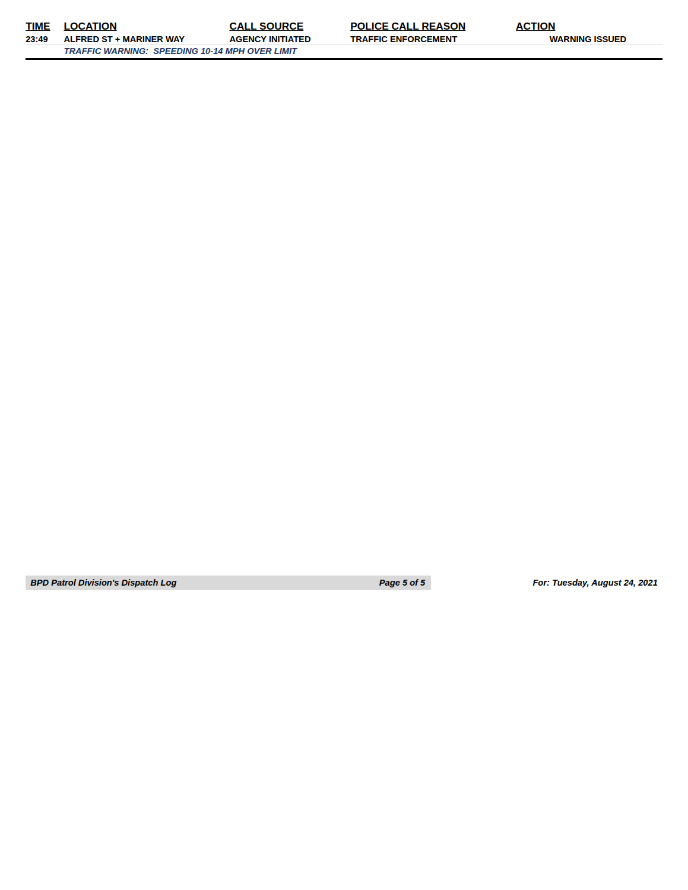| TIME | LOCATION | CALL SOURCE | POLICE CALL REASON | ACTION |
| --- | --- | --- | --- | --- |
| 23:49 | ALFRED ST + MARINER WAY | AGENCY INITIATED | TRAFFIC ENFORCEMENT | WARNING ISSUED |
| | TRAFFIC WARNING: SPEEDING 10-14 MPH OVER LIMIT |
BPD Patrol Division's Dispatch Log Page 5 of 5
For: Tuesday, August 24, 2021